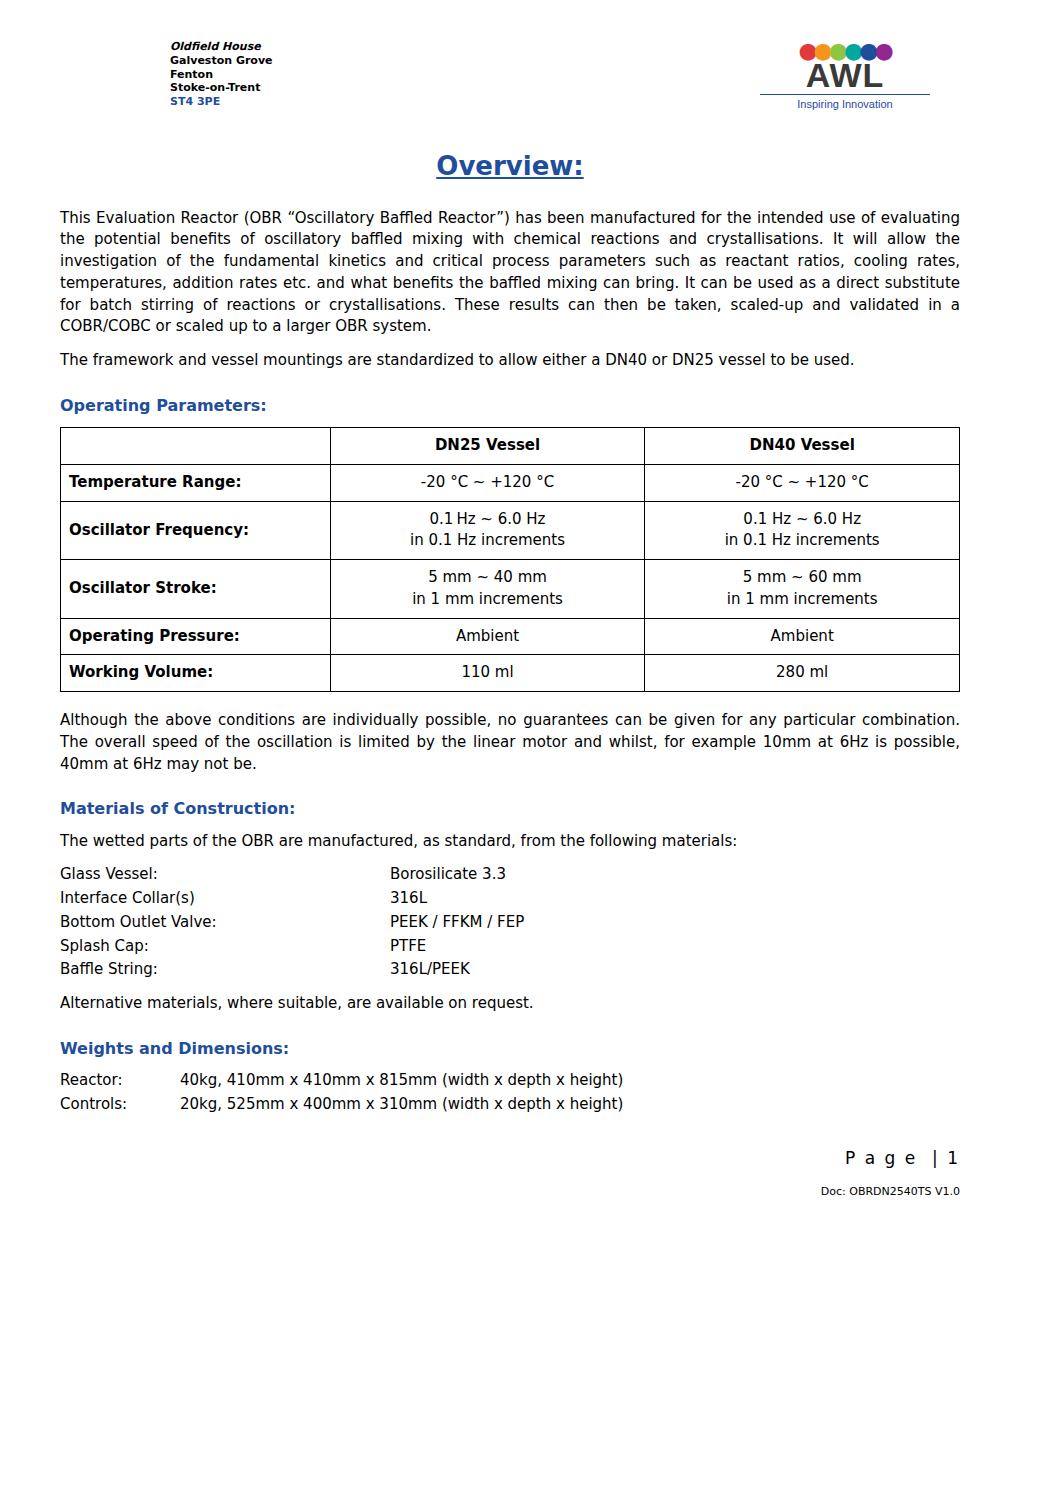Oldfield House
Galveston Grove
Fenton
Stoke-on-Trent
ST4 3PE
●●●●●●
AWL
Inspiring Innovation
Overview:
This Evaluation Reactor (OBR “Oscillatory Baffled Reactor”) has been manufactured for the intended use of evaluating the potential benefits of oscillatory baffled mixing with chemical reactions and crystallisations. It will allow the investigation of the fundamental kinetics and critical process parameters such as reactant ratios, cooling rates, temperatures, addition rates etc. and what benefits the baffled mixing can bring. It can be used as a direct substitute for batch stirring of reactions or crystallisations. These results can then be taken, scaled-up and validated in a COBR/COBC or scaled up to a larger OBR system.
The framework and vessel mountings are standardized to allow either a DN40 or DN25 vessel to be used.
Operating Parameters:
| | DN25 Vessel | DN40 Vessel |
| --- | --- | --- |
| Temperature Range: | -20 °C ~ +120 °C | -20 °C ~ +120 °C |
| Oscillator Frequency: | 0.1 Hz ~ 6.0 Hz in 0.1 Hz increments | 0.1 Hz ~ 6.0 Hz in 0.1 Hz increments |
| Oscillator Stroke: | 5 mm ~ 40 mm in 1 mm increments | 5 mm ~ 60 mm in 1 mm increments |
| Operating Pressure: | Ambient | Ambient |
| Working Volume: | 110 ml | 280 ml |
Although the above conditions are individually possible, no guarantees can be given for any particular combination. The overall speed of the oscillation is limited by the linear motor and whilst, for example 10mm at 6Hz is possible, 40mm at 6Hz may not be.
Materials of Construction:
The wetted parts of the OBR are manufactured, as standard, from the following materials:
Glass Vessel: Borosilicate 3.3
Interface Collar(s) 316L
Bottom Outlet Valve: PEEK / FFKM / FEP
Splash Cap: PTFE
Baffle String: 316L/PEEK
Alternative materials, where suitable, are available on request.
Weights and Dimensions:
Reactor: 40kg, 410mm x 410mm x 815mm (width x depth x height)
Controls: 20kg, 525mm x 400mm x 310mm (width x depth x height)
P a g e | 1
Doc: OBRDN2540TS V1.0